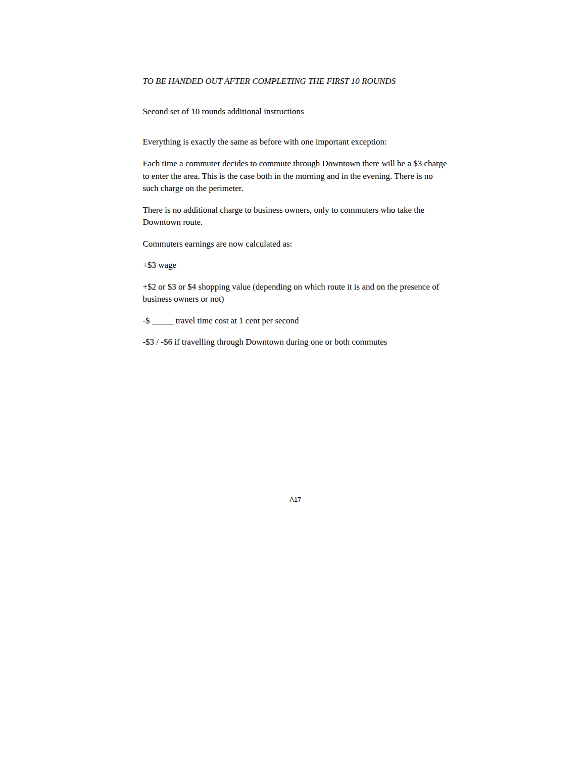TO BE HANDED OUT AFTER COMPLETING THE FIRST 10 ROUNDS
Second set of 10 rounds additional instructions
Everything is exactly the same as before with one important exception:
Each time a commuter decides to commute through Downtown there will be a $3 charge to enter the area. This is the case both in the morning and in the evening. There is no such charge on the perimeter.
There is no additional charge to business owners, only to commuters who take the Downtown route.
Commuters earnings are now calculated as:
+$3 wage
+$2 or $3 or $4 shopping value (depending on which route it is and on the presence of business owners or not)
-$ _____ travel time cost at 1 cent per second
-$3 / -$6 if travelling through Downtown during one or both commutes
A17